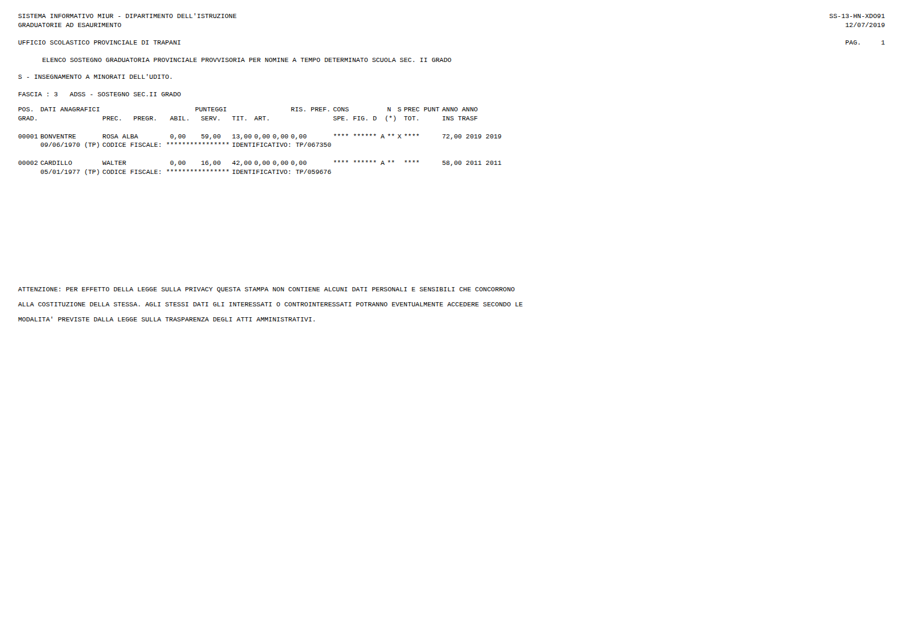SISTEMA INFORMATIVO MIUR - DIPARTIMENTO DELL'ISTRUZIONE
GRADUATORIE AD ESAURIMENTO
SS-13-HN-XDO91
12/07/2019
UFFICIO SCOLASTICO PROVINCIALE DI TRAPANI
PAG. 1
ELENCO SOSTEGNO GRADUATORIA PROVINCIALE PROVVISORIA PER NOMINE A TEMPO DETERMINATO SCUOLA SEC. II GRADO
S - INSEGNAMENTO A MINORATI DELL'UDITO.
FASCIA : 3 ADSS - SOSTEGNO SEC.II GRADO
| POS. | DATI ANAGRAFICI | | PUNTEGGI | RIS. PREF. | CONS | N | S | PREC PUNT | ANNO ANNO |
| GRAD. | | PREC. | PREGR. | ABIL. | SERV. | TIT. | ART. | | | SPE. FIG. D (*) | TOT. | INS TRASF |
| 00001 | BONVENTRE | ROSA ALBA | 0,00 | 59,00 | 13,00 | 0,00 | 0,00 | 0,00 | **** ****** A | ** | X | **** | 72,00 2019 2019 |
| | 09/06/1970 (TP) | CODICE FISCALE: **************** | IDENTIFICATIVO: TP/067350 |
| 00002 | CARDILLO | WALTER | 0,00 | 16,00 | 42,00 | 0,00 | 0,00 | 0,00 | **** ****** A | ** | | **** | 58,00 2011 2011 |
| | 05/01/1977 (TP) | CODICE FISCALE: **************** | IDENTIFICATIVO: TP/059676 |
ATTENZIONE: PER EFFETTO DELLA LEGGE SULLA PRIVACY QUESTA STAMPA NON CONTIENE ALCUNI DATI PERSONALI E SENSIBILI CHE CONCORRONO
ALLA COSTITUZIONE DELLA STESSA. AGLI STESSI DATI GLI INTERESSATI O CONTROINTERESSATI POTRANNO EVENTUALMENTE ACCEDERE SECONDO LE
MODALITA' PREVISTE DALLA LEGGE SULLA TRASPARENZA DEGLI ATTI AMMINISTRATIVI.